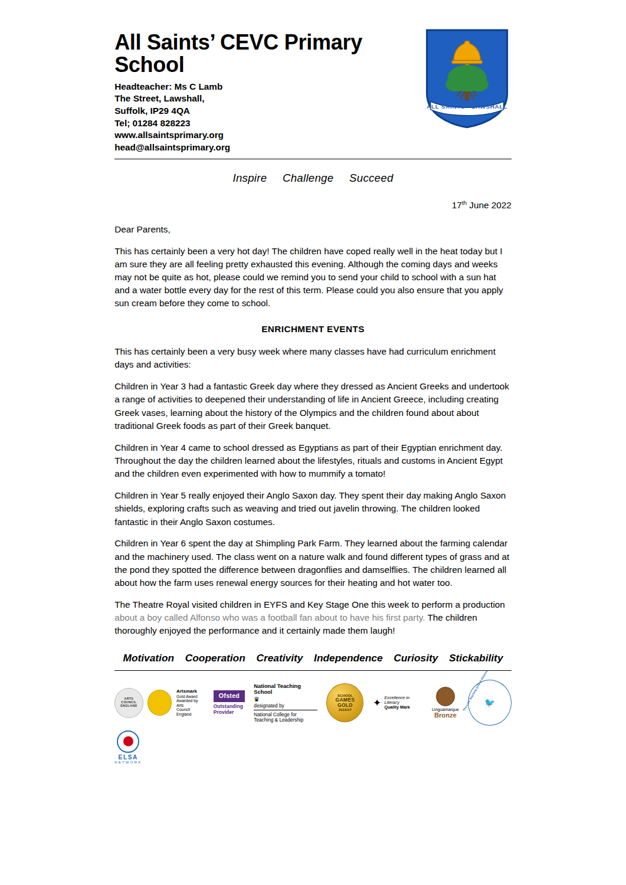All Saints’ CEVC Primary School
Headteacher: Ms C Lamb
The Street, Lawshall,
Suffolk, IP29 4QA
Tel; 01284 828223
www.allsaintsprimary.org
head@allsaintsprimary.org
All Saints Lawshall crest ALL SAINTS · LAWSHALL
Inspire Challenge Succeed
17th June 2022
Dear Parents,
This has certainly been a very hot day! The children have coped really well in the heat today but I am sure they are all feeling pretty exhausted this evening. Although the coming days and weeks may not be quite as hot, please could we remind you to send your child to school with a sun hat and a water bottle every day for the rest of this term. Please could you also ensure that you apply sun cream before they come to school.
ENRICHMENT EVENTS
This has certainly been a very busy week where many classes have had curriculum enrichment days and activities:
Children in Year 3 had a fantastic Greek day where they dressed as Ancient Greeks and undertook a range of activities to deepened their understanding of life in Ancient Greece, including creating Greek vases, learning about the history of the Olympics and the children found about about traditional Greek foods as part of their Greek banquet.
Children in Year 4 came to school dressed as Egyptians as part of their Egyptian enrichment day. Throughout the day the children learned about the lifestyles, rituals and customs in Ancient Egypt and the children even experimented with how to mummify a tomato!
Children in Year 5 really enjoyed their Anglo Saxon day. They spent their day making Anglo Saxon shields, exploring crafts such as weaving and tried out javelin throwing. The children looked fantastic in their Anglo Saxon costumes.
Children in Year 6 spent the day at Shimpling Park Farm. They learned about the farming calendar and the machinery used. The class went on a nature walk and found different types of grass and at the pond they spotted the difference between dragonflies and damselflies. The children learned all about how the farm uses renewal energy sources for their heating and hot water too.
The Theatre Royal visited children in EYFS and Key Stage One this week to perform a production about a boy called Alfonso who was a football fan about to have his first party. The children thoroughly enjoyed the performance and it certainly made them laugh!
Motivation Cooperation Creativity Independence Curiosity Stickability
Arts
Council
England
Artsmark Gold Award
Awarded by Arts
Council England
Ofsted
Outstanding
Provider
National Teaching School
♛
designated by
National College for
Teaching & Leadership
School
Games
Gold
2016/17
✦
Excellence in Literacy
Quality Mark
Linguamarque
Bronze
The Lark Teaching School Alliance
🐦
ELSA
NETWORK